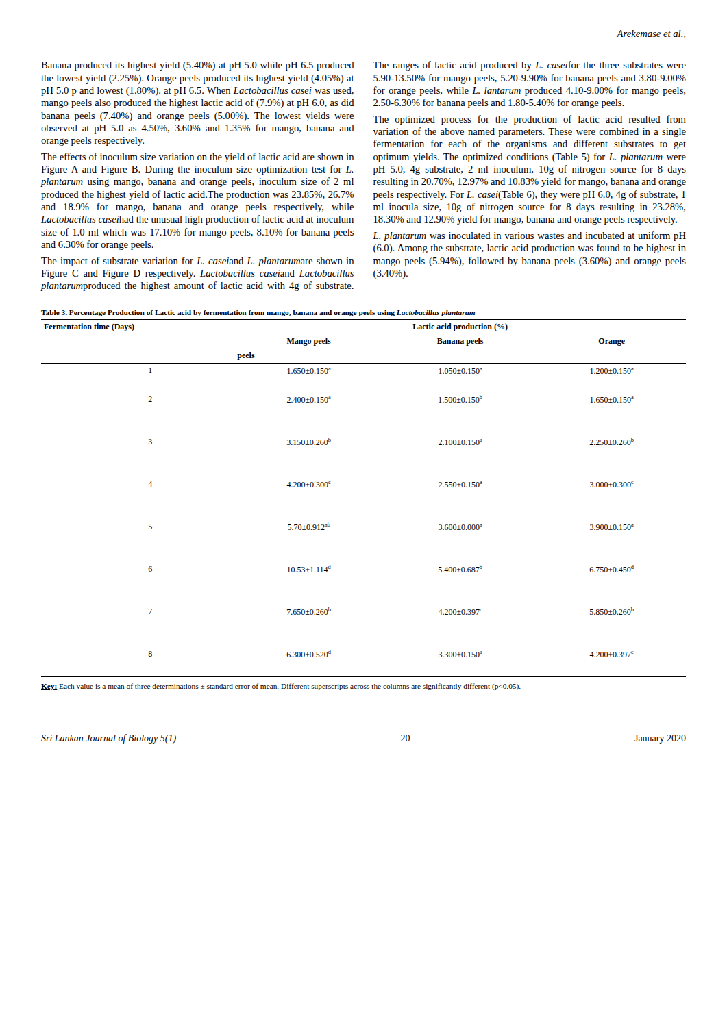Arekemase et al.,
Banana produced its highest yield (5.40%) at pH 5.0 while pH 6.5 produced the lowest yield (2.25%). Orange peels produced its highest yield (4.05%) at pH 5.0 p and lowest (1.80%). at pH 6.5. When Lactobacillus casei was used, mango peels also produced the highest lactic acid of (7.9%) at pH 6.0, as did banana peels (7.40%) and orange peels (5.00%). The lowest yields were observed at pH 5.0 as 4.50%, 3.60% and 1.35% for mango, banana and orange peels respectively.
The effects of inoculum size variation on the yield of lactic acid are shown in Figure A and Figure B. During the inoculum size optimization test for L. plantarum using mango, banana and orange peels, inoculum size of 2 ml produced the highest yield of lactic acid.The production was 23.85%, 26.7% and 18.9% for mango, banana and orange peels respectively, while Lactobacillus caseihad the unusual high production of lactic acid at inoculum size of 1.0 ml which was 17.10% for mango peels, 8.10% for banana peels and 6.30% for orange peels.
The impact of substrate variation for L. caseiand L. plantarumare shown in Figure C and Figure D respectively. Lactobacillus caseiand Lactobacillus plantarumproduced the highest amount of lactic acid with 4g of substrate. The ranges of lactic acid produced by L. caseifor the three substrates were 5.90-13.50% for mango peels, 5.20-9.90% for banana peels and 3.80-9.00% for orange peels, while L. lantarum produced 4.10-9.00% for mango peels, 2.50-6.30% for banana peels and 1.80-5.40% for orange peels.
The optimized process for the production of lactic acid resulted from variation of the above named parameters. These were combined in a single fermentation for each of the organisms and different substrates to get optimum yields. The optimized conditions (Table 5) for L. plantarum were pH 5.0, 4g substrate, 2 ml inoculum, 10g of nitrogen source for 8 days resulting in 20.70%, 12.97% and 10.83% yield for mango, banana and orange peels respectively. For L. casei(Table 6), they were pH 6.0, 4g of substrate, 1 ml inocula size, 10g of nitrogen source for 8 days resulting in 23.28%, 18.30% and 12.90% yield for mango, banana and orange peels respectively.
L. plantarum was inoculated in various wastes and incubated at uniform pH (6.0). Among the substrate, lactic acid production was found to be highest in mango peels (5.94%), followed by banana peels (3.60%) and orange peels (3.40%).
Table 3. Percentage Production of Lactic acid by fermentation from mango, banana and orange peels using Lactobacillus plantarum
| Fermentation time (Days) | Lactic acid production (%) |
| --- | --- |
| | Mango peels | Banana peels | Orange |
| | peels | | |
| 1 | 1.650±0.150 a | 1.050±0.150 a | 1.200±0.150 a |
| 2 | 2.400±0.150 a | 1.500±0.150 b | 1.650±0.150 a |
| 3 | 3.150±0.260 b | 2.100±0.150 a | 2.250±0.260 b |
| 4 | 4.200±0.300 c | 2.550±0.150 a | 3.000±0.300 c |
| 5 | 5.70±0.912 ab | 3.600±0.000 a | 3.900±0.150 a |
| 6 | 10.53±1.114 d | 5.400±0.687 b | 6.750±0.450 d |
| 7 | 7.650±0.260 b | 4.200±0.397 c | 5.850±0.260 b |
| 8 | 6.300±0.520 d | 3.300±0.150 a | 4.200±0.397 c |
Key: Each value is a mean of three determinations ± standard error of mean. Different superscripts across the columns are significantly different (p<0.05).
Sri Lankan Journal of Biology 5(1)
20
January 2020